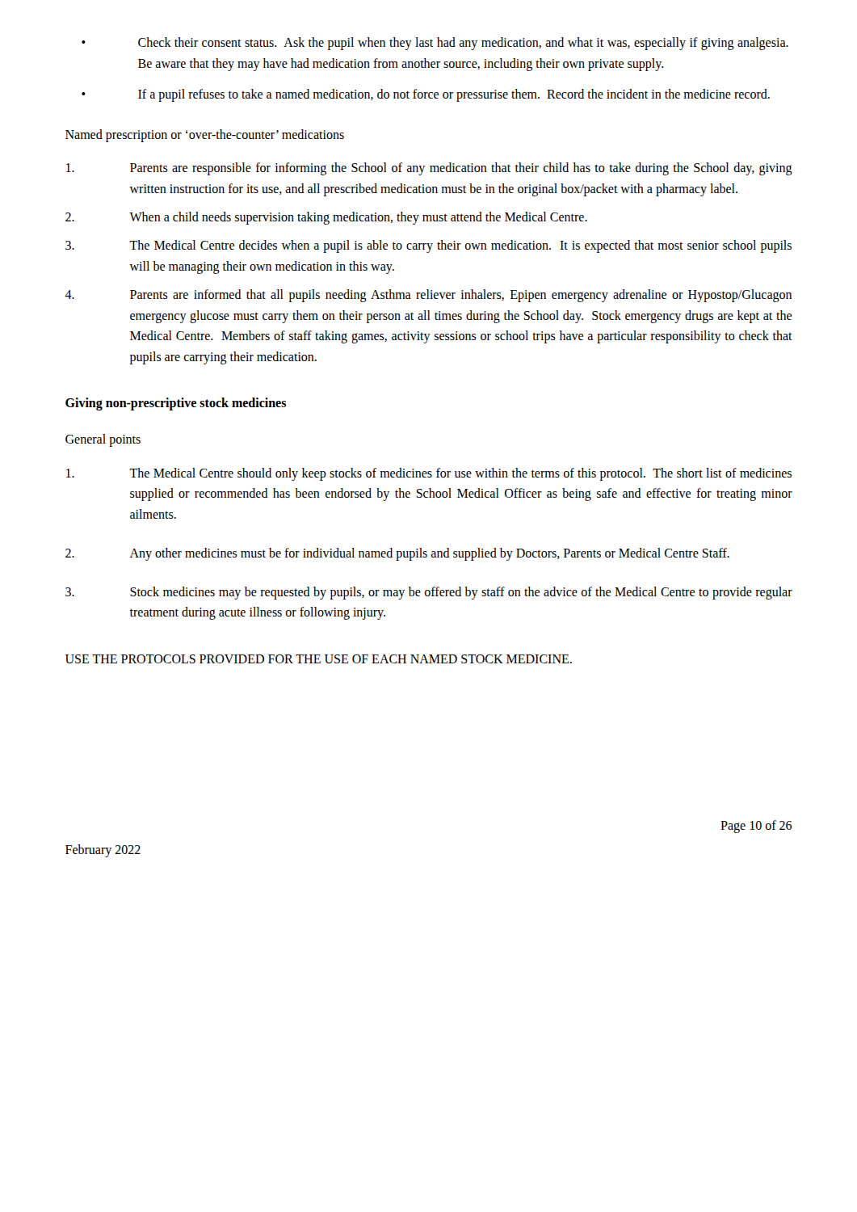Check their consent status. Ask the pupil when they last had any medication, and what it was, especially if giving analgesia. Be aware that they may have had medication from another source, including their own private supply.
If a pupil refuses to take a named medication, do not force or pressurise them. Record the incident in the medicine record.
Named prescription or ‘over-the-counter’ medications
Parents are responsible for informing the School of any medication that their child has to take during the School day, giving written instruction for its use, and all prescribed medication must be in the original box/packet with a pharmacy label.
When a child needs supervision taking medication, they must attend the Medical Centre.
The Medical Centre decides when a pupil is able to carry their own medication. It is expected that most senior school pupils will be managing their own medication in this way.
Parents are informed that all pupils needing Asthma reliever inhalers, Epipen emergency adrenaline or Hypostop/Glucagon emergency glucose must carry them on their person at all times during the School day. Stock emergency drugs are kept at the Medical Centre. Members of staff taking games, activity sessions or school trips have a particular responsibility to check that pupils are carrying their medication.
Giving non-prescriptive stock medicines
General points
The Medical Centre should only keep stocks of medicines for use within the terms of this protocol. The short list of medicines supplied or recommended has been endorsed by the School Medical Officer as being safe and effective for treating minor ailments.
Any other medicines must be for individual named pupils and supplied by Doctors, Parents or Medical Centre Staff.
Stock medicines may be requested by pupils, or may be offered by staff on the advice of the Medical Centre to provide regular treatment during acute illness or following injury.
USE THE PROTOCOLS PROVIDED FOR THE USE OF EACH NAMED STOCK MEDICINE.
Page 10 of 26
February 2022